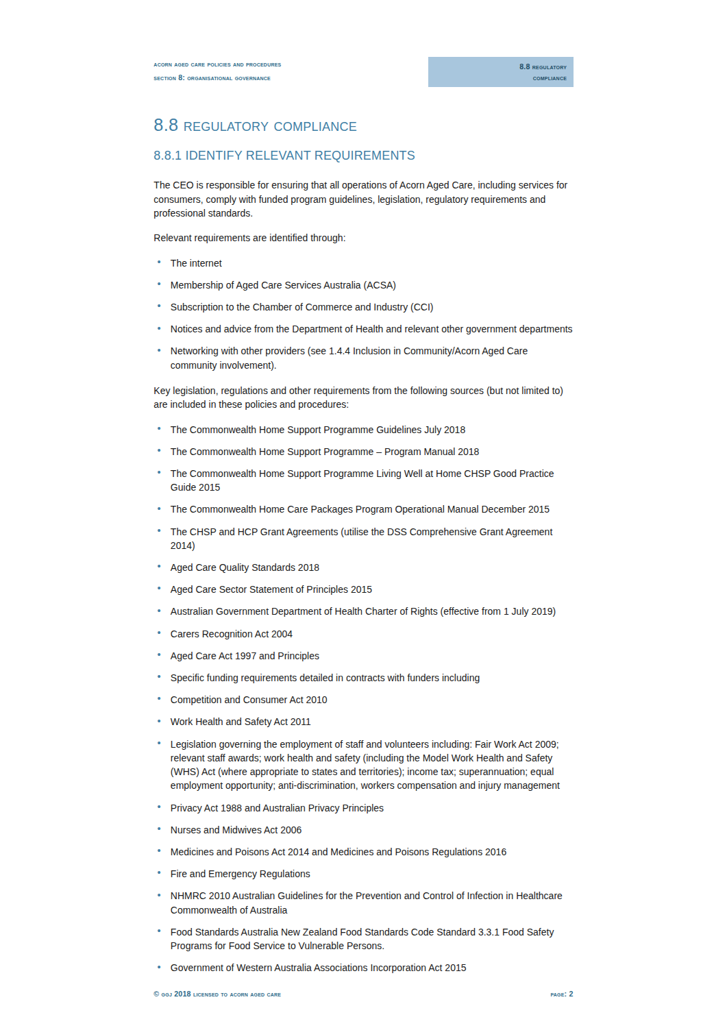Acorn Aged Care Policies and Procedures Section 8: Organisational Governance
8.8 Regulatory
Compliance
8.8 Regulatory Compliance
8.8.1 IDENTIFY RELEVANT REQUIREMENTS
The CEO is responsible for ensuring that all operations of Acorn Aged Care, including services for consumers, comply with funded program guidelines, legislation, regulatory requirements and professional standards.
Relevant requirements are identified through:
The internet
Membership of Aged Care Services Australia (ACSA)
Subscription to the Chamber of Commerce and Industry (CCI)
Notices and advice from the Department of Health and relevant other government departments
Networking with other providers (see 1.4.4 Inclusion in Community/Acorn Aged Care community involvement).
Key legislation, regulations and other requirements from the following sources (but not limited to) are included in these policies and procedures:
The Commonwealth Home Support Programme Guidelines July 2018
The Commonwealth Home Support Programme – Program Manual 2018
The Commonwealth Home Support Programme Living Well at Home CHSP Good Practice Guide 2015
The Commonwealth Home Care Packages Program Operational Manual December 2015
The CHSP and HCP Grant Agreements (utilise the DSS Comprehensive Grant Agreement 2014)
Aged Care Quality Standards 2018
Aged Care Sector Statement of Principles 2015
Australian Government Department of Health Charter of Rights (effective from 1 July 2019)
Carers Recognition Act 2004
Aged Care Act 1997 and Principles
Specific funding requirements detailed in contracts with funders including
Competition and Consumer Act 2010
Work Health and Safety Act 2011
Legislation governing the employment of staff and volunteers including: Fair Work Act 2009; relevant staff awards; work health and safety (including the Model Work Health and Safety (WHS) Act (where appropriate to states and territories); income tax; superannuation; equal employment opportunity; anti-discrimination, workers compensation and injury management
Privacy Act 1988 and Australian Privacy Principles
Nurses and Midwives Act 2006
Medicines and Poisons Act 2014 and Medicines and Poisons Regulations 2016
Fire and Emergency Regulations
NHMRC 2010 Australian Guidelines for the Prevention and Control of Infection in Healthcare Commonwealth of Australia
Food Standards Australia New Zealand Food Standards Code Standard 3.3.1 Food Safety Programs for Food Service to Vulnerable Persons.
Government of Western Australia Associations Incorporation Act 2015
© GGJ 2018 Licensed to Acorn Aged Care
Page: 2